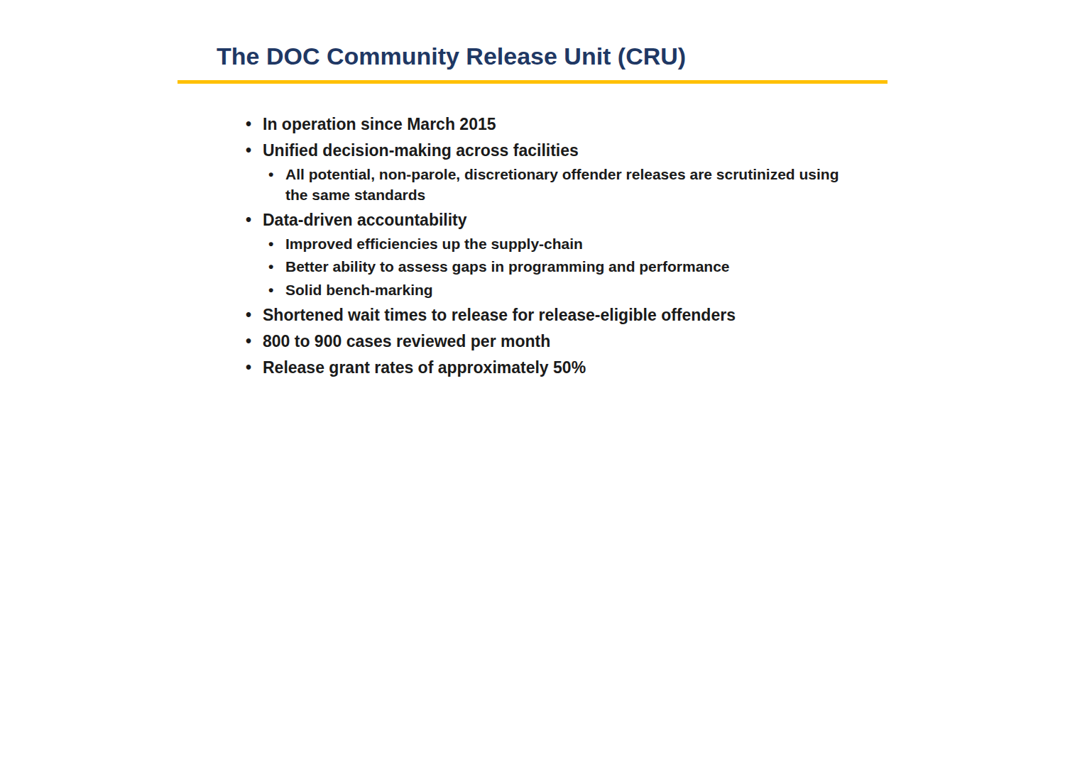The DOC Community Release Unit (CRU)
In operation since March 2015
Unified decision-making across facilities
All potential, non-parole, discretionary offender releases are scrutinized using the same standards
Data-driven accountability
Improved efficiencies up the supply-chain
Better ability to assess gaps in programming and performance
Solid bench-marking
Shortened wait times to release for release-eligible offenders
800 to 900 cases reviewed per month
Release grant rates of approximately 50%